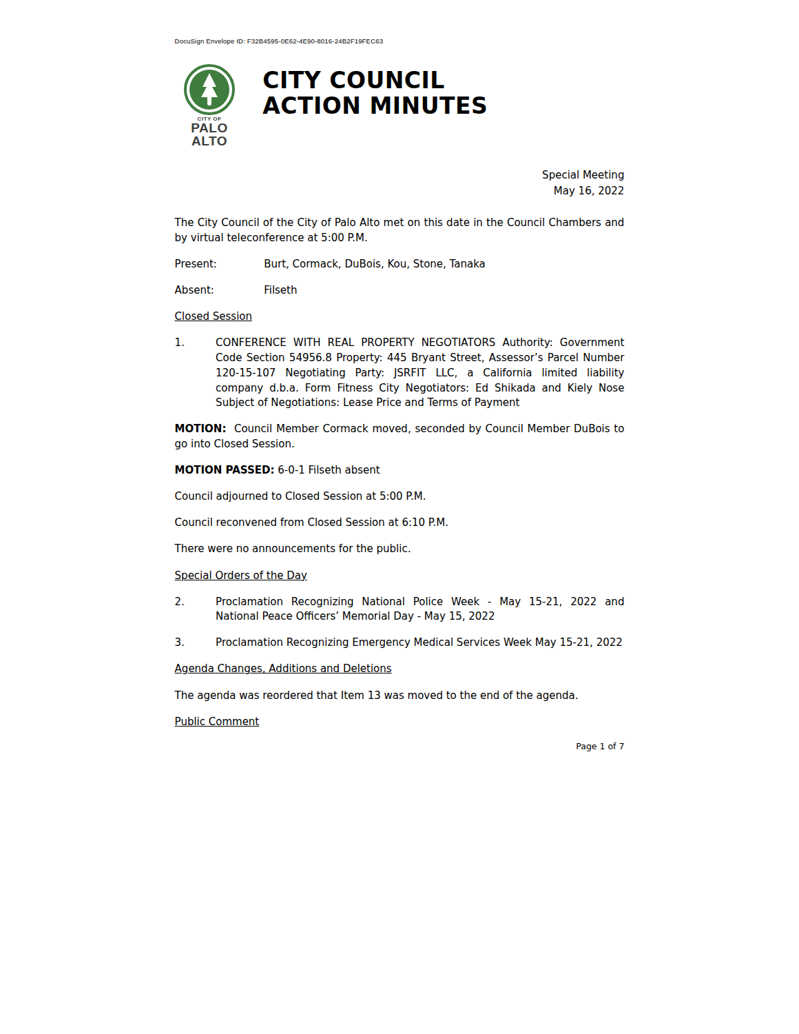DocuSign Envelope ID: F32B4595-0E62-4E90-8016-24B2F19FEC63
CITY OF
PALO
ALTO
CITY COUNCIL
ACTION MINUTES
Special Meeting
May 16, 2022
The City Council of the City of Palo Alto met on this date in the Council Chambers and by virtual teleconference at 5:00 P.M.
Present:
Burt, Cormack, DuBois, Kou, Stone, Tanaka
Absent:
Filseth
Closed Session
1.
CONFERENCE WITH REAL PROPERTY NEGOTIATORS Authority: Government Code Section 54956.8 Property: 445 Bryant Street, Assessor’s Parcel Number 120-15-107 Negotiating Party: JSRFIT LLC, a California limited liability company d.b.a. Form Fitness City Negotiators: Ed Shikada and Kiely Nose Subject of Negotiations: Lease Price and Terms of Payment
MOTION: Council Member Cormack moved, seconded by Council Member DuBois to go into Closed Session.
MOTION PASSED: 6-0-1 Filseth absent
Council adjourned to Closed Session at 5:00 P.M.
Council reconvened from Closed Session at 6:10 P.M.
There were no announcements for the public.
Special Orders of the Day
2.
Proclamation Recognizing National Police Week - May 15-21, 2022 and National Peace Officers’ Memorial Day - May 15, 2022
3.
Proclamation Recognizing Emergency Medical Services Week May 15-21, 2022
Agenda Changes, Additions and Deletions
The agenda was reordered that Item 13 was moved to the end of the agenda.
Public Comment
Page 1 of 7